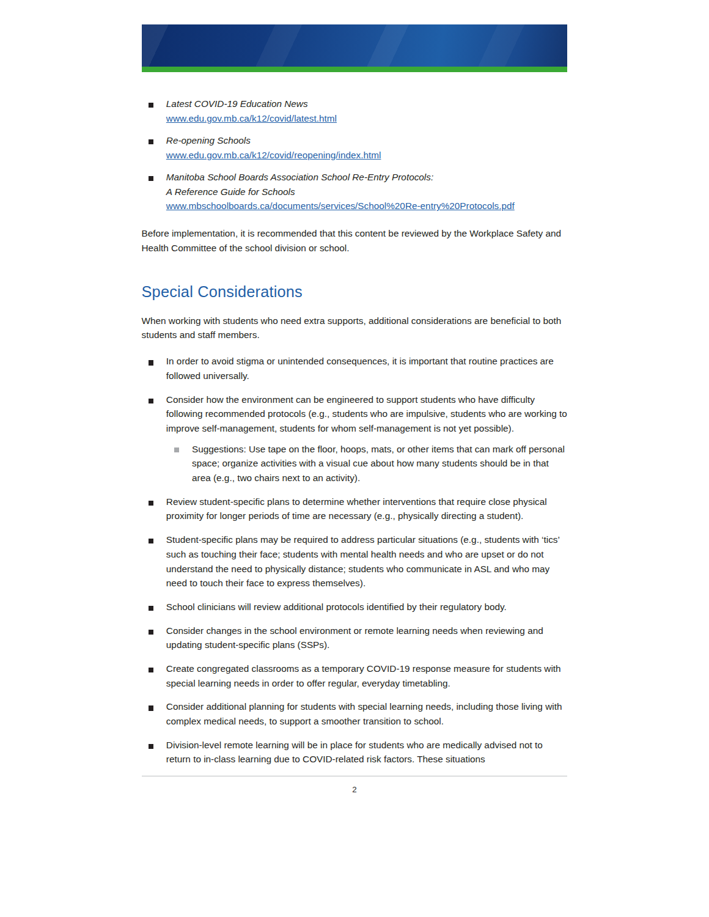Latest COVID-19 Education News www.edu.gov.mb.ca/k12/covid/latest.html
Re-opening Schools www.edu.gov.mb.ca/k12/covid/reopening/index.html
Manitoba School Boards Association School Re-Entry Protocols:
A Reference Guide for Schools www.mbschoolboards.ca/documents/services/School%20Re-entry%20Protocols.pdf
Before implementation, it is recommended that this content be reviewed by the Workplace Safety and Health Committee of the school division or school.
Special Considerations
When working with students who need extra supports, additional considerations are beneficial to both students and staff members.
In order to avoid stigma or unintended consequences, it is important that routine practices are followed universally.
Consider how the environment can be engineered to support students who have difficulty following recommended protocols (e.g., students who are impulsive, students who are working to improve self-management, students for whom self-management is not yet possible).
Suggestions: Use tape on the floor, hoops, mats, or other items that can mark off personal space; organize activities with a visual cue about how many students should be in that area (e.g., two chairs next to an activity).
Review student-specific plans to determine whether interventions that require close physical proximity for longer periods of time are necessary (e.g., physically directing a student).
Student-specific plans may be required to address particular situations (e.g., students with ‘tics’ such as touching their face; students with mental health needs and who are upset or do not understand the need to physically distance; students who communicate in ASL and who may need to touch their face to express themselves).
School clinicians will review additional protocols identified by their regulatory body.
Consider changes in the school environment or remote learning needs when reviewing and updating student-specific plans (SSPs).
Create congregated classrooms as a temporary COVID-19 response measure for students with special learning needs in order to offer regular, everyday timetabling.
Consider additional planning for students with special learning needs, including those living with complex medical needs, to support a smoother transition to school.
Division-level remote learning will be in place for students who are medically advised not to return to in-class learning due to COVID-related risk factors. These situations
2